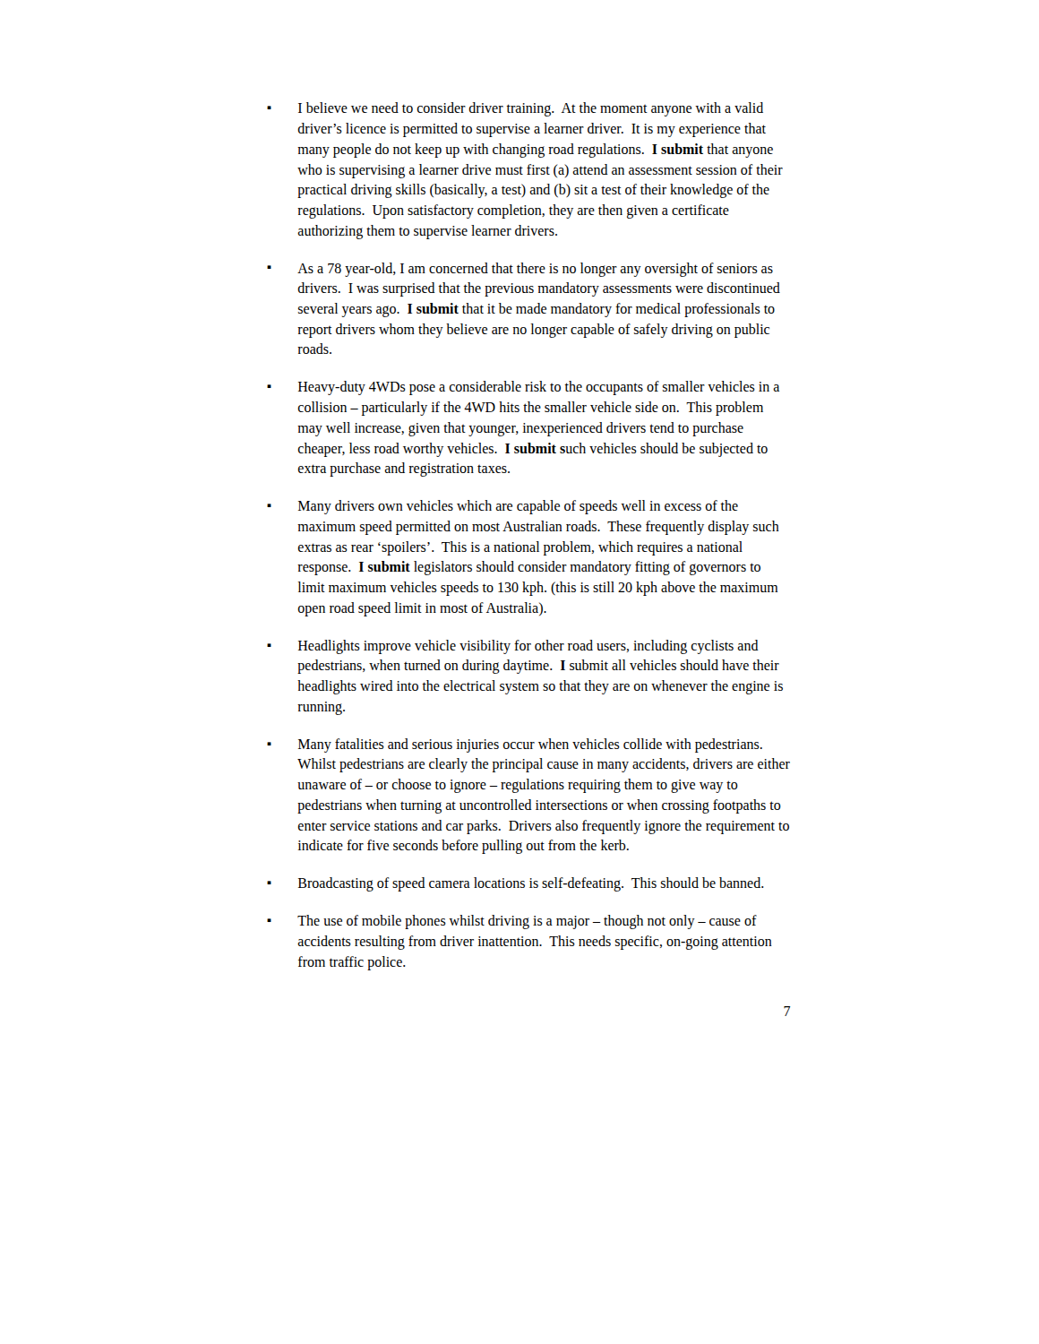I believe we need to consider driver training. At the moment anyone with a valid driver’s licence is permitted to supervise a learner driver. It is my experience that many people do not keep up with changing road regulations. I submit that anyone who is supervising a learner drive must first (a) attend an assessment session of their practical driving skills (basically, a test) and (b) sit a test of their knowledge of the regulations. Upon satisfactory completion, they are then given a certificate authorizing them to supervise learner drivers.
As a 78 year-old, I am concerned that there is no longer any oversight of seniors as drivers. I was surprised that the previous mandatory assessments were discontinued several years ago. I submit that it be made mandatory for medical professionals to report drivers whom they believe are no longer capable of safely driving on public roads.
Heavy-duty 4WDs pose a considerable risk to the occupants of smaller vehicles in a collision – particularly if the 4WD hits the smaller vehicle side on. This problem may well increase, given that younger, inexperienced drivers tend to purchase cheaper, less road worthy vehicles. I submit such vehicles should be subjected to extra purchase and registration taxes.
Many drivers own vehicles which are capable of speeds well in excess of the maximum speed permitted on most Australian roads. These frequently display such extras as rear ‘spoilers’. This is a national problem, which requires a national response. I submit legislators should consider mandatory fitting of governors to limit maximum vehicles speeds to 130 kph. (this is still 20 kph above the maximum open road speed limit in most of Australia).
Headlights improve vehicle visibility for other road users, including cyclists and pedestrians, when turned on during daytime. I submit all vehicles should have their headlights wired into the electrical system so that they are on whenever the engine is running.
Many fatalities and serious injuries occur when vehicles collide with pedestrians. Whilst pedestrians are clearly the principal cause in many accidents, drivers are either unaware of – or choose to ignore – regulations requiring them to give way to pedestrians when turning at uncontrolled intersections or when crossing footpaths to enter service stations and car parks. Drivers also frequently ignore the requirement to indicate for five seconds before pulling out from the kerb.
Broadcasting of speed camera locations is self-defeating. This should be banned.
The use of mobile phones whilst driving is a major – though not only – cause of accidents resulting from driver inattention. This needs specific, on-going attention from traffic police.
7